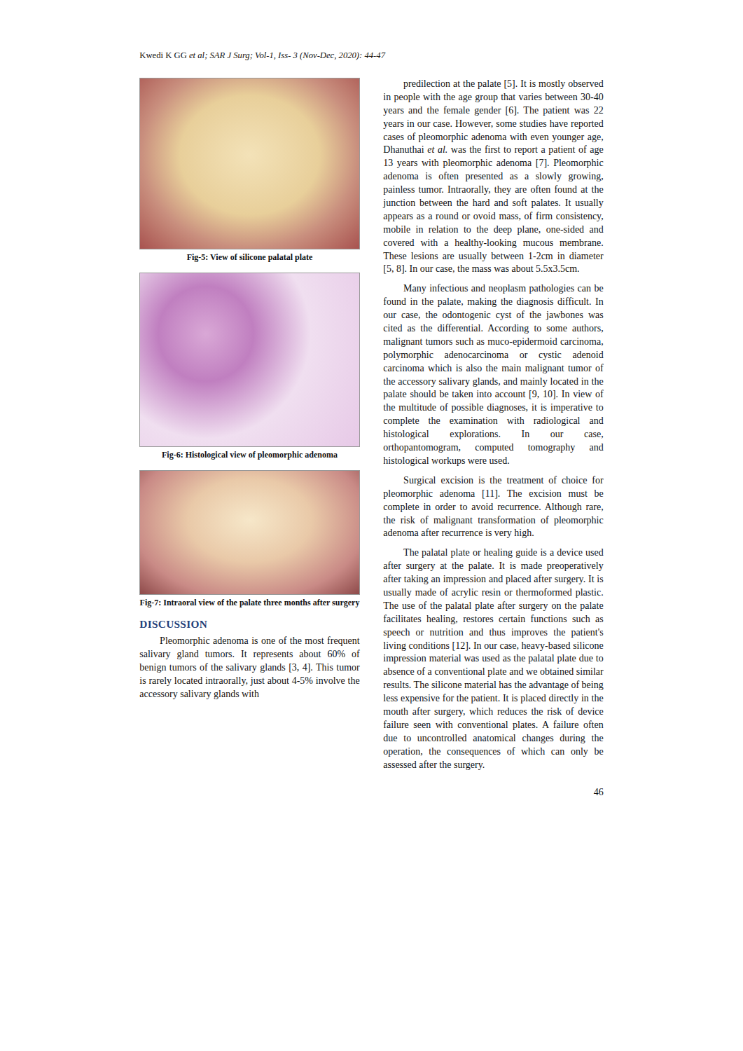Kwedi K GG et al; SAR J Surg; Vol-1, Iss- 3 (Nov-Dec, 2020): 44-47
Fig-5: View of silicone palatal plate
Fig-6: Histological view of pleomorphic adenoma
Fig-7: Intraoral view of the palate three months after surgery
DISCUSSION
Pleomorphic adenoma is one of the most frequent salivary gland tumors. It represents about 60% of benign tumors of the salivary glands [3, 4]. This tumor is rarely located intraorally, just about 4-5% involve the accessory salivary glands with
predilection at the palate [5]. It is mostly observed in people with the age group that varies between 30-40 years and the female gender [6]. The patient was 22 years in our case. However, some studies have reported cases of pleomorphic adenoma with even younger age, Dhanuthai et al. was the first to report a patient of age 13 years with pleomorphic adenoma [7]. Pleomorphic adenoma is often presented as a slowly growing, painless tumor. Intraorally, they are often found at the junction between the hard and soft palates. It usually appears as a round or ovoid mass, of firm consistency, mobile in relation to the deep plane, one-sided and covered with a healthy-looking mucous membrane. These lesions are usually between 1-2cm in diameter [5, 8]. In our case, the mass was about 5.5x3.5cm.
Many infectious and neoplasm pathologies can be found in the palate, making the diagnosis difficult. In our case, the odontogenic cyst of the jawbones was cited as the differential. According to some authors, malignant tumors such as muco-epidermoid carcinoma, polymorphic adenocarcinoma or cystic adenoid carcinoma which is also the main malignant tumor of the accessory salivary glands, and mainly located in the palate should be taken into account [9, 10]. In view of the multitude of possible diagnoses, it is imperative to complete the examination with radiological and histological explorations. In our case, orthopantomogram, computed tomography and histological workups were used.
Surgical excision is the treatment of choice for pleomorphic adenoma [11]. The excision must be complete in order to avoid recurrence. Although rare, the risk of malignant transformation of pleomorphic adenoma after recurrence is very high.
The palatal plate or healing guide is a device used after surgery at the palate. It is made preoperatively after taking an impression and placed after surgery. It is usually made of acrylic resin or thermoformed plastic. The use of the palatal plate after surgery on the palate facilitates healing, restores certain functions such as speech or nutrition and thus improves the patient's living conditions [12]. In our case, heavy-based silicone impression material was used as the palatal plate due to absence of a conventional plate and we obtained similar results. The silicone material has the advantage of being less expensive for the patient. It is placed directly in the mouth after surgery, which reduces the risk of device failure seen with conventional plates. A failure often due to uncontrolled anatomical changes during the operation, the consequences of which can only be assessed after the surgery.
46